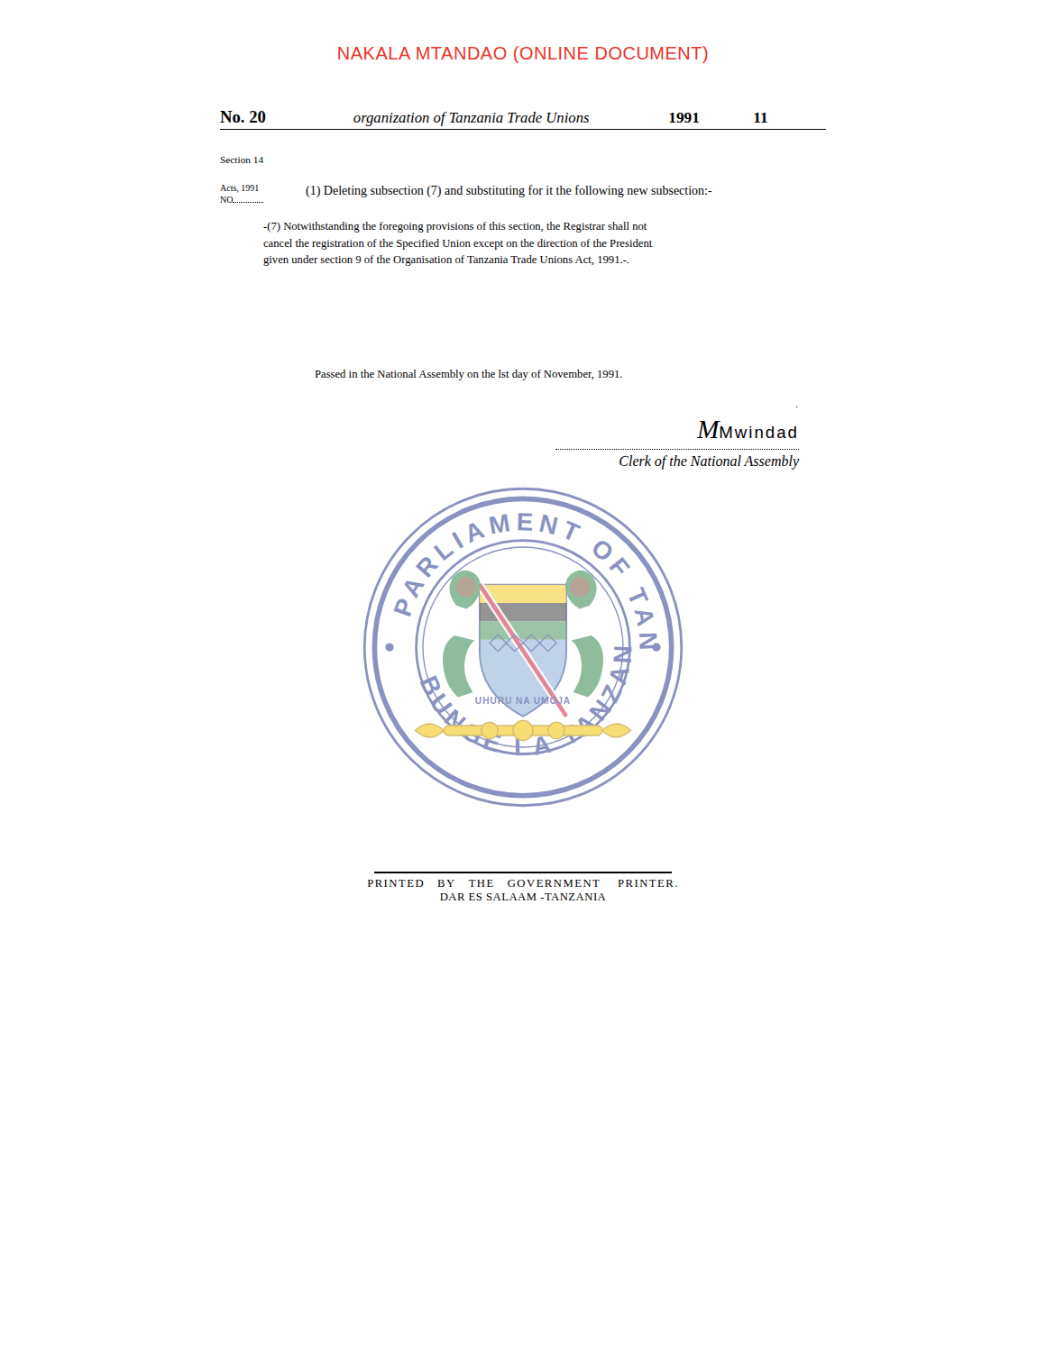NAKALA MTANDAO (ONLINE DOCUMENT)
| No. 20 | organization of Tanzania Trade Unions | 1991 | 11 |
Section 14
| Acts, 1991 NO | (1) Deleting subsection (7) and substituting for it the following new subsection:- |
-(7) Notwithstanding the foregoing provisions of this section, the Registrar shall not cancel the registration of the Specified Union except on the direction of the President given under section 9 of the Organisation of Tanzania Trade Unions Act, 1991.-.
Passed in the National Assembly on the lst day of November, 1991.
.
MMwindad
Clerk of the National Assembly
PARLIAMENT OF TANZANIA BUNGE LA TANZANIA UHURU NA UMOJA
PRINTED BY THE GOVERNMENT PRINTER.
DAR ES SALAAM -TANZANIA